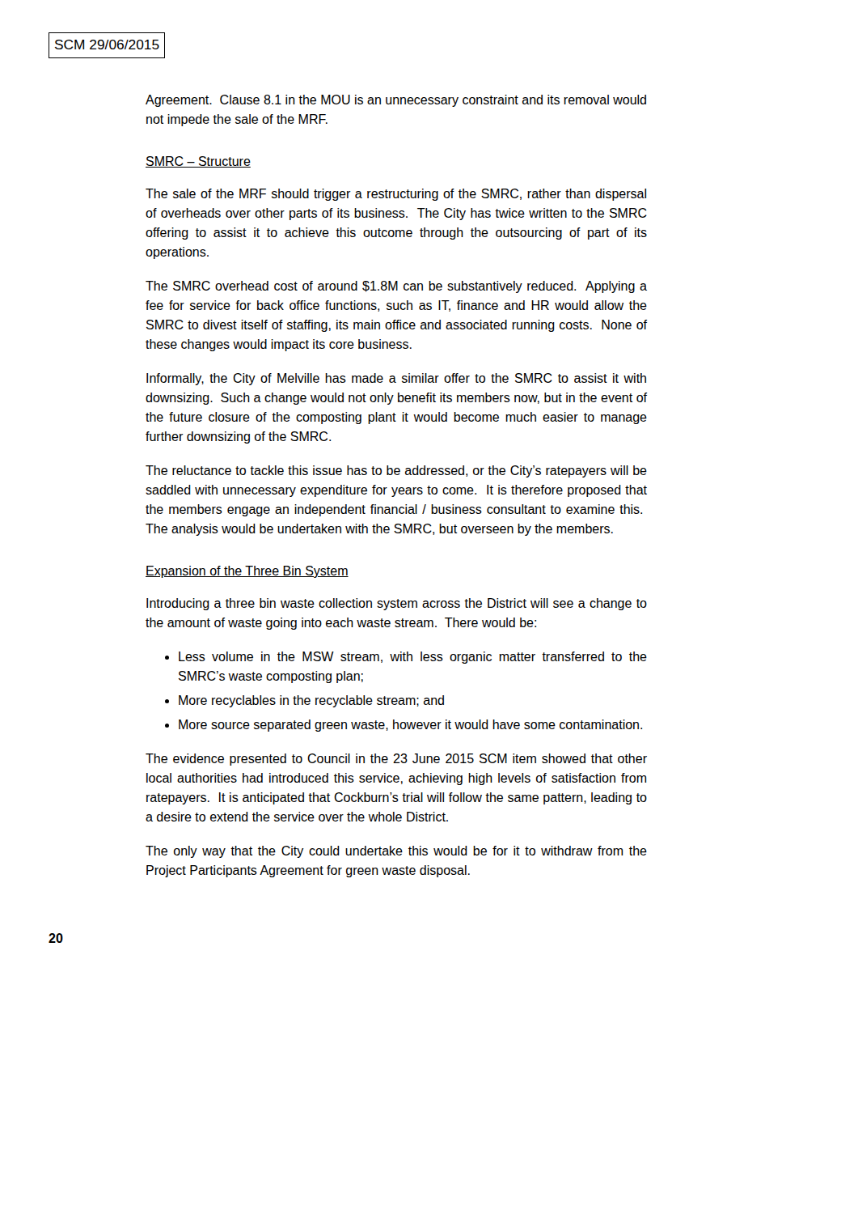SCM 29/06/2015
Agreement. Clause 8.1 in the MOU is an unnecessary constraint and its removal would not impede the sale of the MRF.
SMRC – Structure
The sale of the MRF should trigger a restructuring of the SMRC, rather than dispersal of overheads over other parts of its business. The City has twice written to the SMRC offering to assist it to achieve this outcome through the outsourcing of part of its operations.
The SMRC overhead cost of around $1.8M can be substantively reduced. Applying a fee for service for back office functions, such as IT, finance and HR would allow the SMRC to divest itself of staffing, its main office and associated running costs. None of these changes would impact its core business.
Informally, the City of Melville has made a similar offer to the SMRC to assist it with downsizing. Such a change would not only benefit its members now, but in the event of the future closure of the composting plant it would become much easier to manage further downsizing of the SMRC.
The reluctance to tackle this issue has to be addressed, or the City’s ratepayers will be saddled with unnecessary expenditure for years to come. It is therefore proposed that the members engage an independent financial / business consultant to examine this. The analysis would be undertaken with the SMRC, but overseen by the members.
Expansion of the Three Bin System
Introducing a three bin waste collection system across the District will see a change to the amount of waste going into each waste stream. There would be:
Less volume in the MSW stream, with less organic matter transferred to the SMRC’s waste composting plan;
More recyclables in the recyclable stream; and
More source separated green waste, however it would have some contamination.
The evidence presented to Council in the 23 June 2015 SCM item showed that other local authorities had introduced this service, achieving high levels of satisfaction from ratepayers. It is anticipated that Cockburn’s trial will follow the same pattern, leading to a desire to extend the service over the whole District.
The only way that the City could undertake this would be for it to withdraw from the Project Participants Agreement for green waste disposal.
20